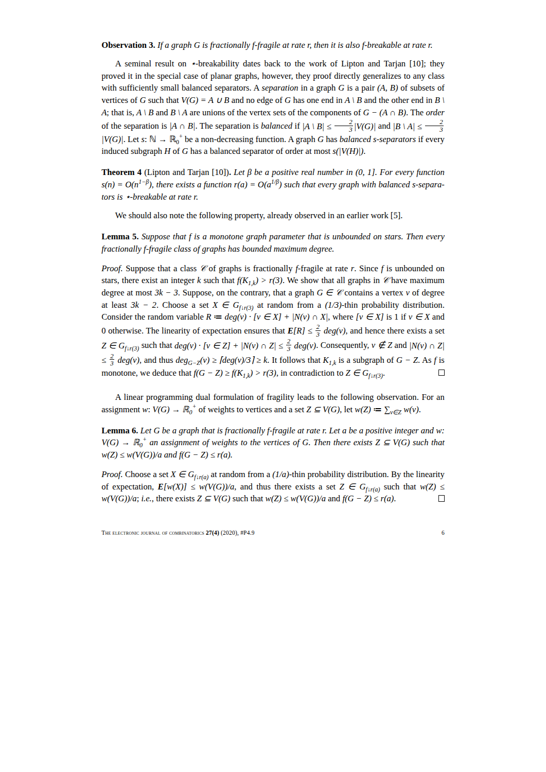Observation 3. If a graph G is fractionally f-fragile at rate r, then it is also f-breakable at rate r.
A seminal result on ⋆-breakability dates back to the work of Lipton and Tarjan [10]; they proved it in the special case of planar graphs, however, they proof directly generalizes to any class with sufficiently small balanced separators. A separation in a graph G is a pair (A, B) of subsets of vertices of G such that V(G) = A ∪ B and no edge of G has one end in A \ B and the other end in B \ A; that is, A \ B and B \ A are unions of the vertex sets of the components of G − (A ∩ B). The order of the separation is |A ∩ B|. The separation is balanced if |A \ B| ≤ 23|V(G)| and |B \ A| ≤ 23|V(G)|. Let s: ℕ → ℝ0+ be a non-decreasing function. A graph G has balanced s-separators if every induced subgraph H of G has a balanced separator of order at most s(|V(H)|).
Theorem 4 (Lipton and Tarjan [10]). Let β be a positive real number in (0, 1]. For every function s(n) = O(n1−β), there exists a function r(a) = O(a1/β) such that every graph with balanced s-separators is ⋆-breakable at rate r.
We should also note the following property, already observed in an earlier work [5].
Lemma 5. Suppose that f is a monotone graph parameter that is unbounded on stars. Then every fractionally f-fragile class of graphs has bounded maximum degree.
Proof. Suppose that a class 𝒞 of graphs is fractionally f-fragile at rate r. Since f is unbounded on stars, there exist an integer k such that f(K1,k) > r(3). We show that all graphs in 𝒞 have maximum degree at most 3k − 3. Suppose, on the contrary, that a graph G ∈ 𝒞 contains a vertex v of degree at least 3k − 2. Choose a set X ∈ Gf↓r(3) at random from a (1/3)-thin probability distribution. Consider the random variable R ≔ deg(v) · [v ∈ X] + |N(v) ∩ X|, where [v ∈ X] is 1 if v ∈ X and 0 otherwise. The linearity of expectation ensures that E[R] ≤ 23 deg(v), and hence there exists a set Z ∈ Gf↓r(3) such that deg(v) · [v ∈ Z] + |N(v) ∩ Z| ≤ 23 deg(v). Consequently, v ∉ Z and |N(v) ∩ Z| ≤ 23 deg(v), and thus degG−Z(v) ≥ ⌈deg(v)/3⌉ ≥ k. It follows that K1,k is a subgraph of G − Z. As f is monotone, we deduce that f(G − Z) ≥ f(K1,k) > r(3), in contradiction to Z ∈ Gf↓r(3).
A linear programming dual formulation of fragility leads to the following observation. For an assignment w: V(G) → ℝ0+ of weights to vertices and a set Z ⊆ V(G), let w(Z) ≔ ∑v∈Z w(v).
Lemma 6. Let G be a graph that is fractionally f-fragile at rate r. Let a be a positive integer and w: V(G) → ℝ0+ an assignment of weights to the vertices of G. Then there exists Z ⊆ V(G) such that w(Z) ≤ w(V(G))/a and f(G − Z) ≤ r(a).
Proof. Choose a set X ∈ Gf↓r(a) at random from a (1/a)-thin probability distribution. By the linearity of expectation, E[w(X)] ≤ w(V(G))/a, and thus there exists a set Z ∈ Gf↓r(a) such that w(Z) ≤ w(V(G))/a; i.e., there exists Z ⊆ V(G) such that w(Z) ≤ w(V(G))/a and f(G − Z) ≤ r(a).
The electronic journal of combinatorics 27(4) (2020), #P4.9 6